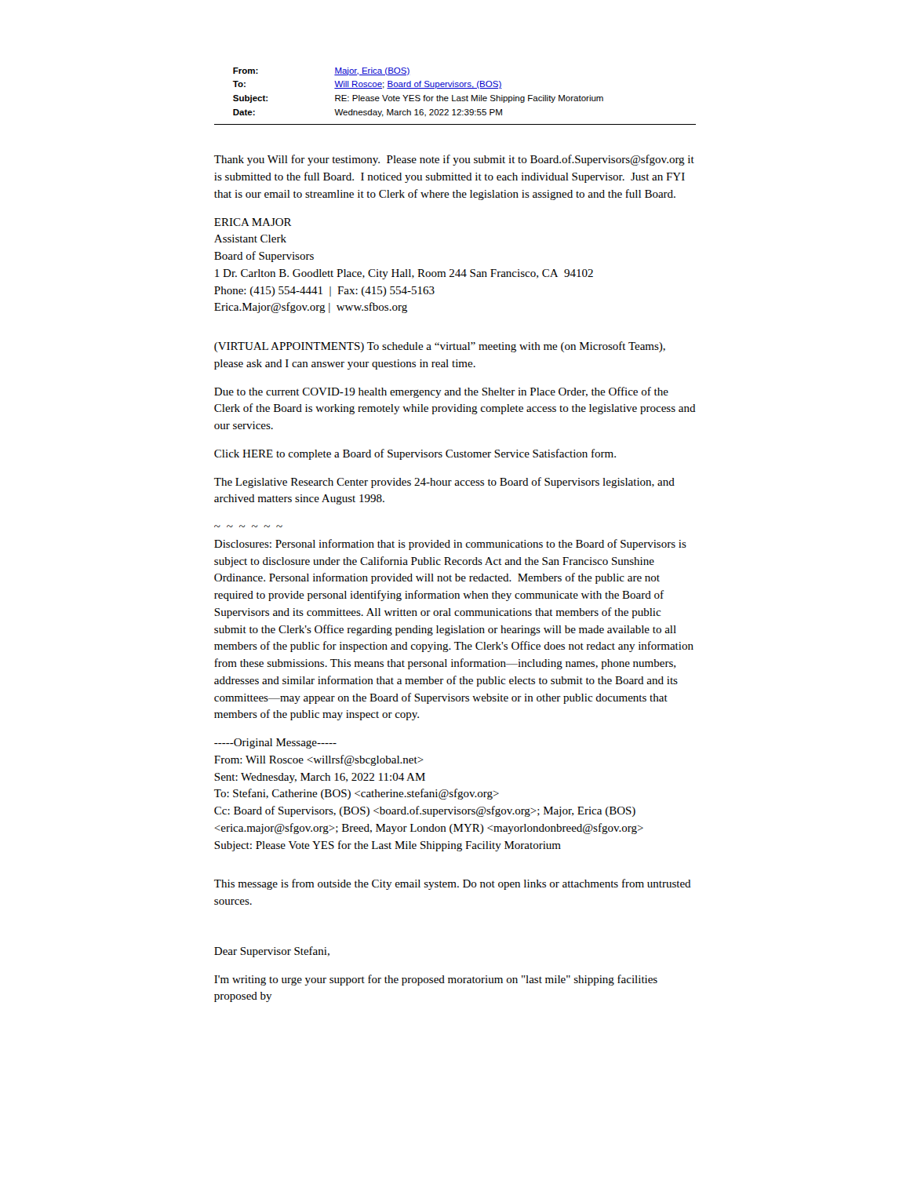| From: | Major, Erica (BOS) |
| To: | Will Roscoe ; Board of Supervisors, (BOS) |
| Subject: | RE: Please Vote YES for the Last Mile Shipping Facility Moratorium |
| Date: | Wednesday, March 16, 2022 12:39:55 PM |
Thank you Will for your testimony. Please note if you submit it to Board.of.Supervisors@sfgov.org it is submitted to the full Board. I noticed you submitted it to each individual Supervisor. Just an FYI that is our email to streamline it to Clerk of where the legislation is assigned to and the full Board.
ERICA MAJOR
Assistant Clerk
Board of Supervisors
1 Dr. Carlton B. Goodlett Place, City Hall, Room 244 San Francisco, CA 94102
Phone: (415) 554-4441 | Fax: (415) 554-5163
Erica.Major@sfgov.org | www.sfbos.org
(VIRTUAL APPOINTMENTS) To schedule a “virtual” meeting with me (on Microsoft Teams), please ask and I can answer your questions in real time.
Due to the current COVID-19 health emergency and the Shelter in Place Order, the Office of the Clerk of the Board is working remotely while providing complete access to the legislative process and our services.
Click HERE to complete a Board of Supervisors Customer Service Satisfaction form.
The Legislative Research Center provides 24-hour access to Board of Supervisors legislation, and archived matters since August 1998.
~ ~ ~ ~ ~ ~
Disclosures: Personal information that is provided in communications to the Board of Supervisors is subject to disclosure under the California Public Records Act and the San Francisco Sunshine Ordinance. Personal information provided will not be redacted. Members of the public are not required to provide personal identifying information when they communicate with the Board of Supervisors and its committees. All written or oral communications that members of the public submit to the Clerk's Office regarding pending legislation or hearings will be made available to all members of the public for inspection and copying. The Clerk's Office does not redact any information from these submissions. This means that personal information—including names, phone numbers, addresses and similar information that a member of the public elects to submit to the Board and its committees—may appear on the Board of Supervisors website or in other public documents that members of the public may inspect or copy.
-----Original Message-----
From: Will Roscoe <willrsf@sbcglobal.net>
Sent: Wednesday, March 16, 2022 11:04 AM
To: Stefani, Catherine (BOS) <catherine.stefani@sfgov.org>
Cc: Board of Supervisors, (BOS) <board.of.supervisors@sfgov.org>; Major, Erica (BOS) <erica.major@sfgov.org>; Breed, Mayor London (MYR) <mayorlondonbreed@sfgov.org>
Subject: Please Vote YES for the Last Mile Shipping Facility Moratorium
This message is from outside the City email system. Do not open links or attachments from untrusted sources.
Dear Supervisor Stefani,
I'm writing to urge your support for the proposed moratorium on "last mile" shipping facilities proposed by